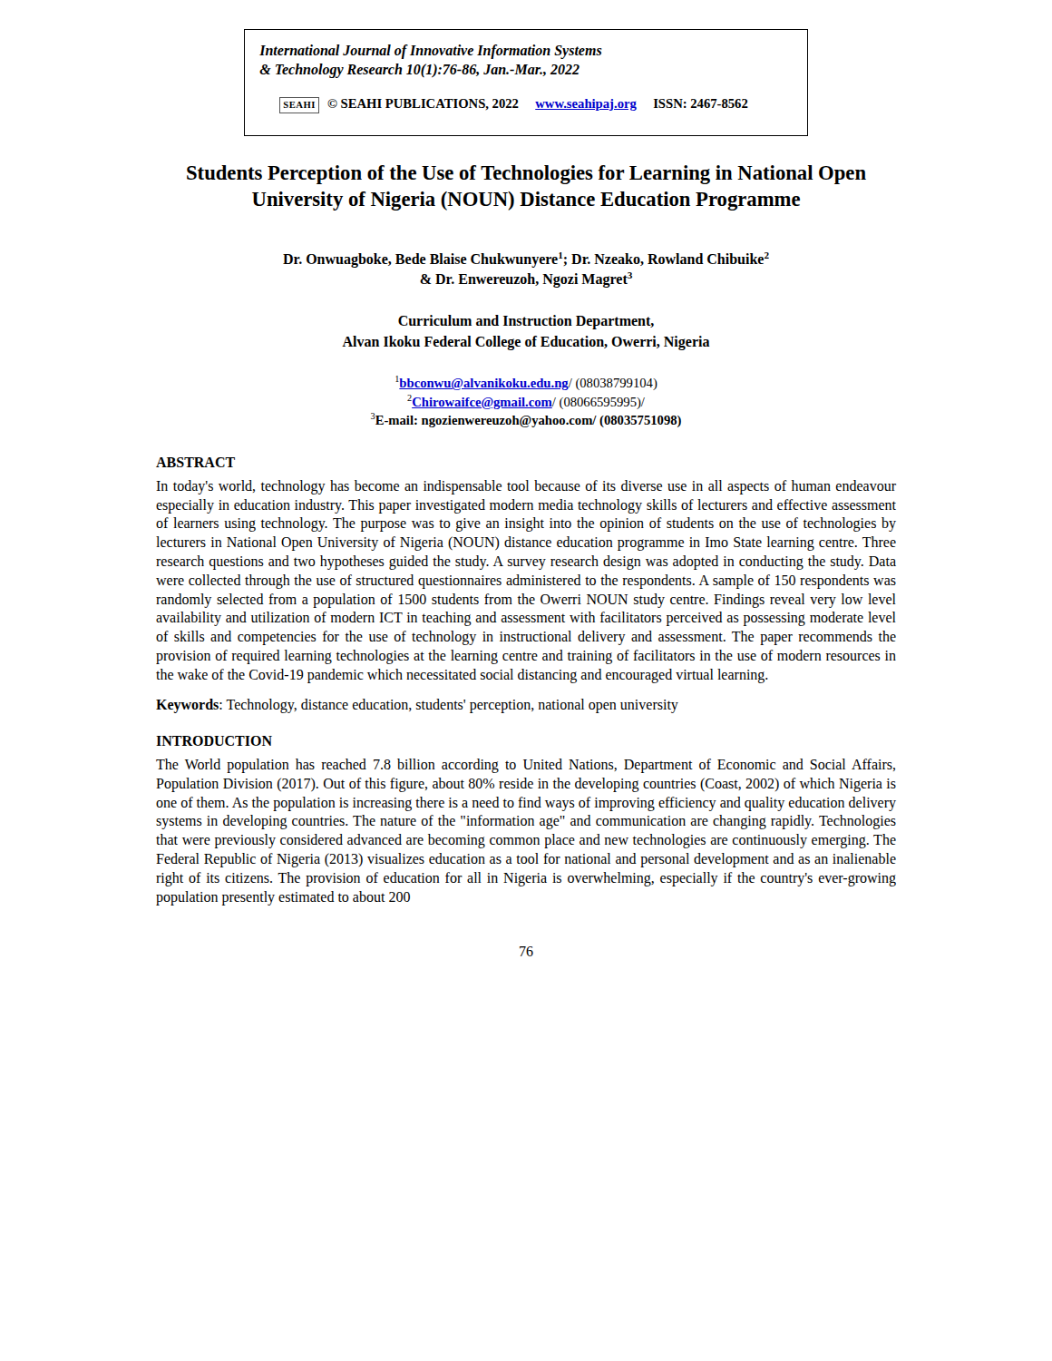International Journal of Innovative Information Systems
& Technology Research 10(1):76-86, Jan.-Mar., 2022
SEAHI © SEAHI PUBLICATIONS, 2022 www.seahipaj.org ISSN: 2467-8562
Students Perception of the Use of Technologies for Learning in National Open University of Nigeria (NOUN) Distance Education Programme
Dr. Onwuagboke, Bede Blaise Chukwunyere1; Dr. Nzeako, Rowland Chibuike2
& Dr. Enwereuzoh, Ngozi Magret3
Curriculum and Instruction Department,
Alvan Ikoku Federal College of Education, Owerri, Nigeria
1bbconwu@alvanikoku.edu.ng/ (08038799104)
2Chirowaifce@gmail.com/ (08066595995)/
3E-mail: ngozienwereuzoh@yahoo.com/ (08035751098)
Abstract
In today's world, technology has become an indispensable tool because of its diverse use in all aspects of human endeavour especially in education industry. This paper investigated modern media technology skills of lecturers and effective assessment of learners using technology. The purpose was to give an insight into the opinion of students on the use of technologies by lecturers in National Open University of Nigeria (NOUN) distance education programme in Imo State learning centre. Three research questions and two hypotheses guided the study. A survey research design was adopted in conducting the study. Data were collected through the use of structured questionnaires administered to the respondents. A sample of 150 respondents was randomly selected from a population of 1500 students from the Owerri NOUN study centre. Findings reveal very low level availability and utilization of modern ICT in teaching and assessment with facilitators perceived as possessing moderate level of skills and competencies for the use of technology in instructional delivery and assessment. The paper recommends the provision of required learning technologies at the learning centre and training of facilitators in the use of modern resources in the wake of the Covid-19 pandemic which necessitated social distancing and encouraged virtual learning.
Keywords: Technology, distance education, students' perception, national open university
Introduction
The World population has reached 7.8 billion according to United Nations, Department of Economic and Social Affairs, Population Division (2017). Out of this figure, about 80% reside in the developing countries (Coast, 2002) of which Nigeria is one of them. As the population is increasing there is a need to find ways of improving efficiency and quality education delivery systems in developing countries. The nature of the "information age" and communication are changing rapidly. Technologies that were previously considered advanced are becoming common place and new technologies are continuously emerging. The Federal Republic of Nigeria (2013) visualizes education as a tool for national and personal development and as an inalienable right of its citizens. The provision of education for all in Nigeria is overwhelming, especially if the country's ever-growing population presently estimated to about 200
76